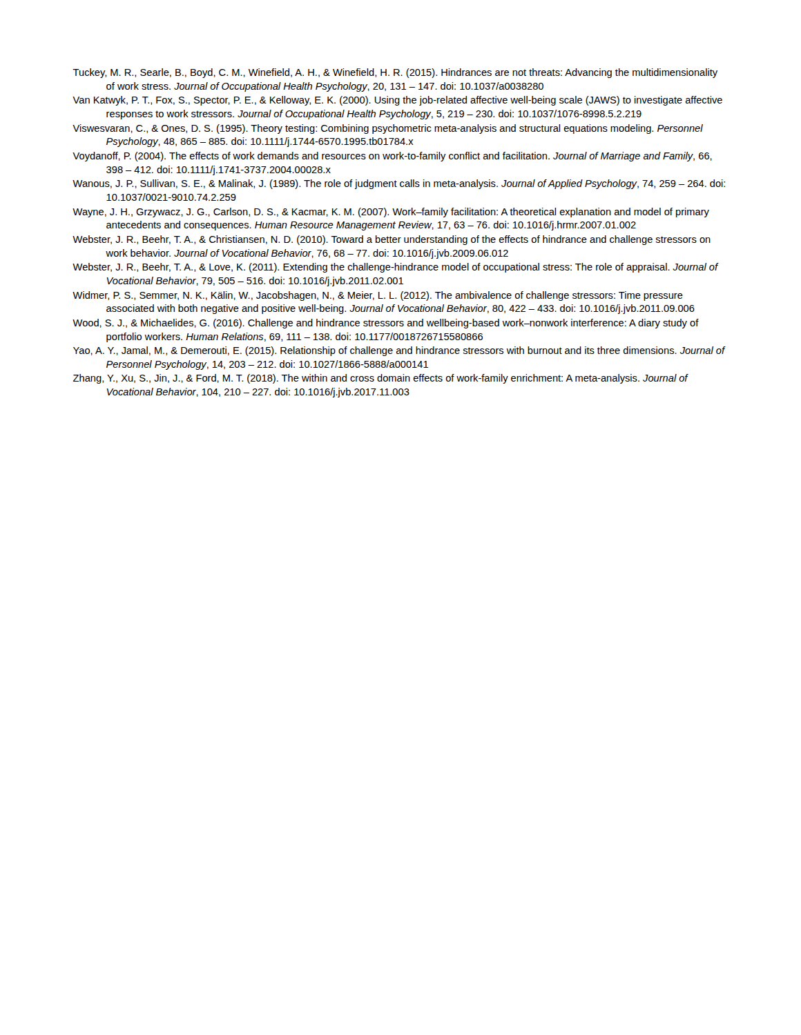Tuckey, M. R., Searle, B., Boyd, C. M., Winefield, A. H., & Winefield, H. R. (2015). Hindrances are not threats: Advancing the multidimensionality of work stress. Journal of Occupational Health Psychology, 20, 131 – 147. doi: 10.1037/a0038280
Van Katwyk, P. T., Fox, S., Spector, P. E., & Kelloway, E. K. (2000). Using the job-related affective well-being scale (JAWS) to investigate affective responses to work stressors. Journal of Occupational Health Psychology, 5, 219 – 230. doi: 10.1037/1076-8998.5.2.219
Viswesvaran, C., & Ones, D. S. (1995). Theory testing: Combining psychometric meta-analysis and structural equations modeling. Personnel Psychology, 48, 865 – 885. doi: 10.1111/j.1744-6570.1995.tb01784.x
Voydanoff, P. (2004). The effects of work demands and resources on work-to-family conflict and facilitation. Journal of Marriage and Family, 66, 398 – 412. doi: 10.1111/j.1741-3737.2004.00028.x
Wanous, J. P., Sullivan, S. E., & Malinak, J. (1989). The role of judgment calls in meta-analysis. Journal of Applied Psychology, 74, 259 – 264. doi: 10.1037/0021-9010.74.2.259
Wayne, J. H., Grzywacz, J. G., Carlson, D. S., & Kacmar, K. M. (2007). Work–family facilitation: A theoretical explanation and model of primary antecedents and consequences. Human Resource Management Review, 17, 63 – 76. doi: 10.1016/j.hrmr.2007.01.002
Webster, J. R., Beehr, T. A., & Christiansen, N. D. (2010). Toward a better understanding of the effects of hindrance and challenge stressors on work behavior. Journal of Vocational Behavior, 76, 68 – 77. doi: 10.1016/j.jvb.2009.06.012
Webster, J. R., Beehr, T. A., & Love, K. (2011). Extending the challenge-hindrance model of occupational stress: The role of appraisal. Journal of Vocational Behavior, 79, 505 – 516. doi: 10.1016/j.jvb.2011.02.001
Widmer, P. S., Semmer, N. K., Kälin, W., Jacobshagen, N., & Meier, L. L. (2012). The ambivalence of challenge stressors: Time pressure associated with both negative and positive well-being. Journal of Vocational Behavior, 80, 422 – 433. doi: 10.1016/j.jvb.2011.09.006
Wood, S. J., & Michaelides, G. (2016). Challenge and hindrance stressors and wellbeing-based work–nonwork interference: A diary study of portfolio workers. Human Relations, 69, 111 – 138. doi: 10.1177/0018726715580866
Yao, A. Y., Jamal, M., & Demerouti, E. (2015). Relationship of challenge and hindrance stressors with burnout and its three dimensions. Journal of Personnel Psychology, 14, 203 – 212. doi: 10.1027/1866-5888/a000141
Zhang, Y., Xu, S., Jin, J., & Ford, M. T. (2018). The within and cross domain effects of work-family enrichment: A meta-analysis. Journal of Vocational Behavior, 104, 210 – 227. doi: 10.1016/j.jvb.2017.11.003